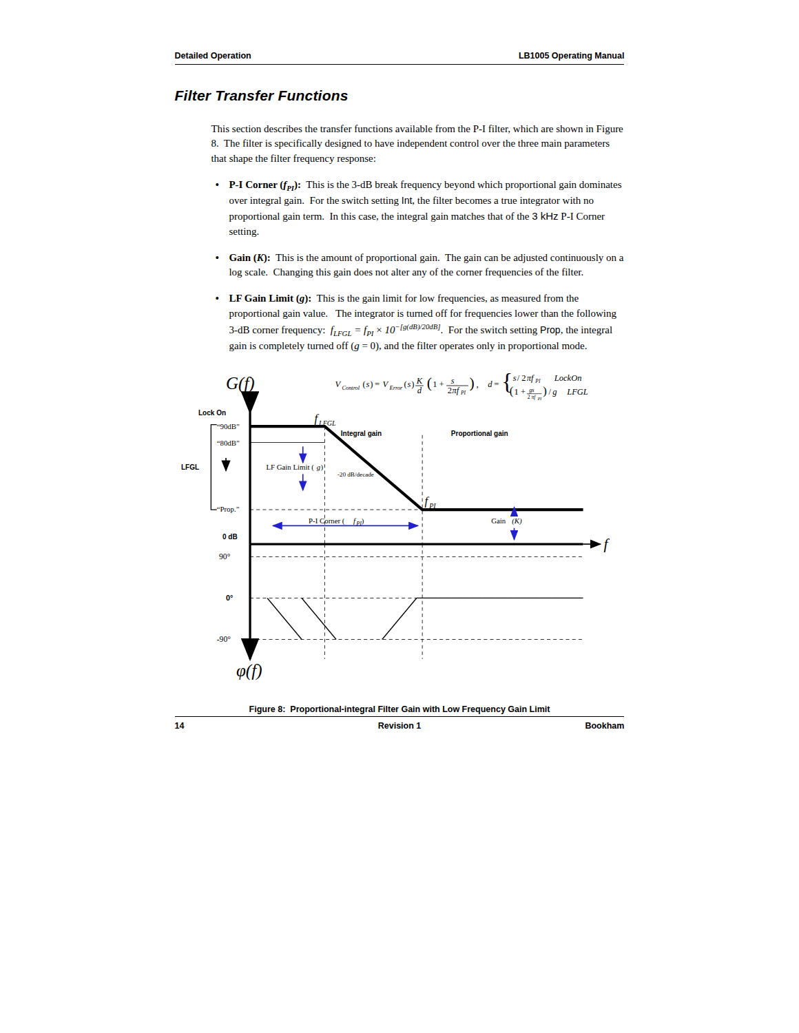Detailed Operation LB1005 Operating Manual
Filter Transfer Functions
This section describes the transfer functions available from the P-I filter, which are shown in Figure 8. The filter is specifically designed to have independent control over the three main parameters that shape the filter frequency response:
P-I Corner (fPI): This is the 3-dB break frequency beyond which proportional gain dominates over integral gain. For the switch setting Int, the filter becomes a true integrator with no proportional gain term. In this case, the integral gain matches that of the 3 kHz P-I Corner setting.
Gain (K): This is the amount of proportional gain. The gain can be adjusted continuously on a log scale. Changing this gain does not alter any of the corner frequencies of the filter.
LF Gain Limit (g): This is the gain limit for low frequencies, as measured from the proportional gain value. The integrator is turned off for frequencies lower than the following 3-dB corner frequency: fLFGL = fPI × 10−[g(dB)/20dB]. For the switch setting Prop, the integral gain is completely turned off (g = 0), and the filter operates only in proportional mode.
V Control ( s ) = V Error ( s ) K d ( 1 + s 2 πf PI ) , d = { s / 2 πf PI LockOn ( 1 + gs 2 πf PI ) / g LFGL G(f) f Lock On LFGL “90dB” “80dB” “Prop.” f LFGL Integral gain Proportional gain -20 dB/decade LF Gain Limit ( g ) f PI P-I Corner ( f PI ) Gain (K) 0 dB 90° 0° -90° φ(f)
Figure 8: Proportional-integral Filter Gain with Low Frequency Gain Limit
14 Revision 1 Bookham